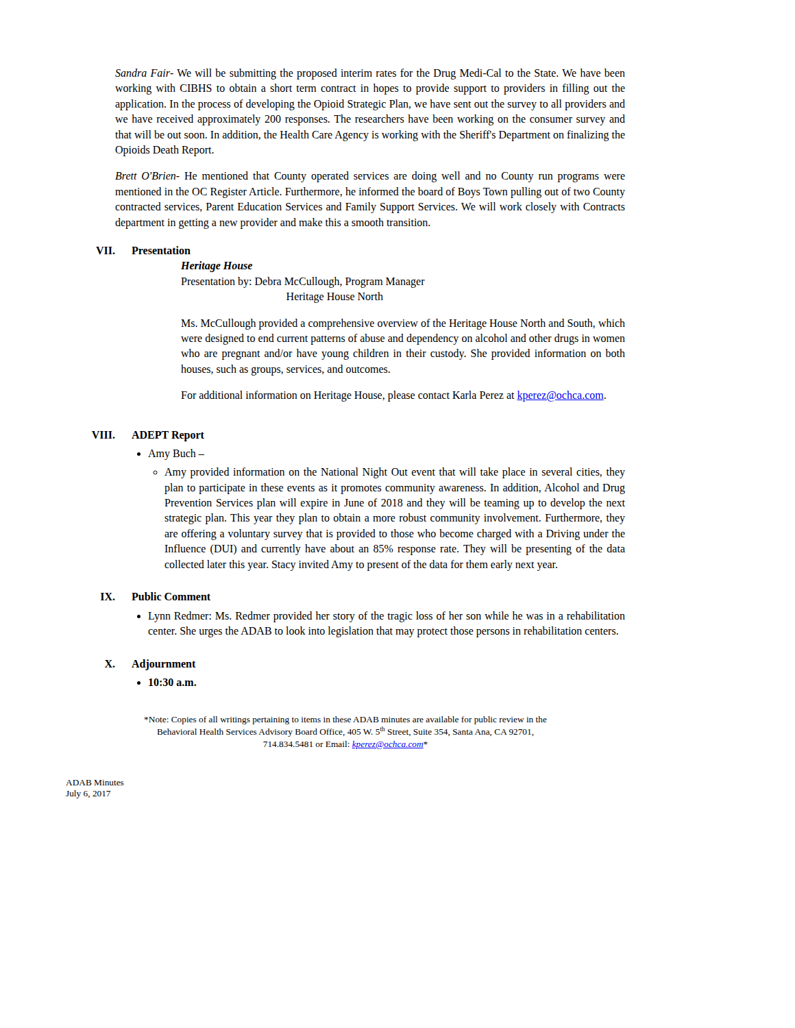Sandra Fair- We will be submitting the proposed interim rates for the Drug Medi-Cal to the State. We have been working with CIBHS to obtain a short term contract in hopes to provide support to providers in filling out the application. In the process of developing the Opioid Strategic Plan, we have sent out the survey to all providers and we have received approximately 200 responses. The researchers have been working on the consumer survey and that will be out soon. In addition, the Health Care Agency is working with the Sheriff's Department on finalizing the Opioids Death Report.
Brett O'Brien- He mentioned that County operated services are doing well and no County run programs were mentioned in the OC Register Article. Furthermore, he informed the board of Boys Town pulling out of two County contracted services, Parent Education Services and Family Support Services. We will work closely with Contracts department in getting a new provider and make this a smooth transition.
VII.
Presentation
Heritage House
Presentation by: Debra McCullough, Program Manager
Heritage House North
Ms. McCullough provided a comprehensive overview of the Heritage House North and South, which were designed to end current patterns of abuse and dependency on alcohol and other drugs in women who are pregnant and/or have young children in their custody. She provided information on both houses, such as groups, services, and outcomes.
For additional information on Heritage House, please contact Karla Perez at kperez@ochca.com.
VIII.
ADEPT Report
Amy Buch –
Amy provided information on the National Night Out event that will take place in several cities, they plan to participate in these events as it promotes community awareness. In addition, Alcohol and Drug Prevention Services plan will expire in June of 2018 and they will be teaming up to develop the next strategic plan. This year they plan to obtain a more robust community involvement. Furthermore, they are offering a voluntary survey that is provided to those who become charged with a Driving under the Influence (DUI) and currently have about an 85% response rate. They will be presenting of the data collected later this year. Stacy invited Amy to present of the data for them early next year.
IX.
Public Comment
Lynn Redmer: Ms. Redmer provided her story of the tragic loss of her son while he was in a rehabilitation center. She urges the ADAB to look into legislation that may protect those persons in rehabilitation centers.
X.
Adjournment
10:30 a.m.
*Note: Copies of all writings pertaining to items in these ADAB minutes are available for public review in the
Behavioral Health Services Advisory Board Office, 405 W. 5th Street, Suite 354, Santa Ana, CA 92701,
714.834.5481 or Email: kperez@ochca.com*
ADAB Minutes
July 6, 2017